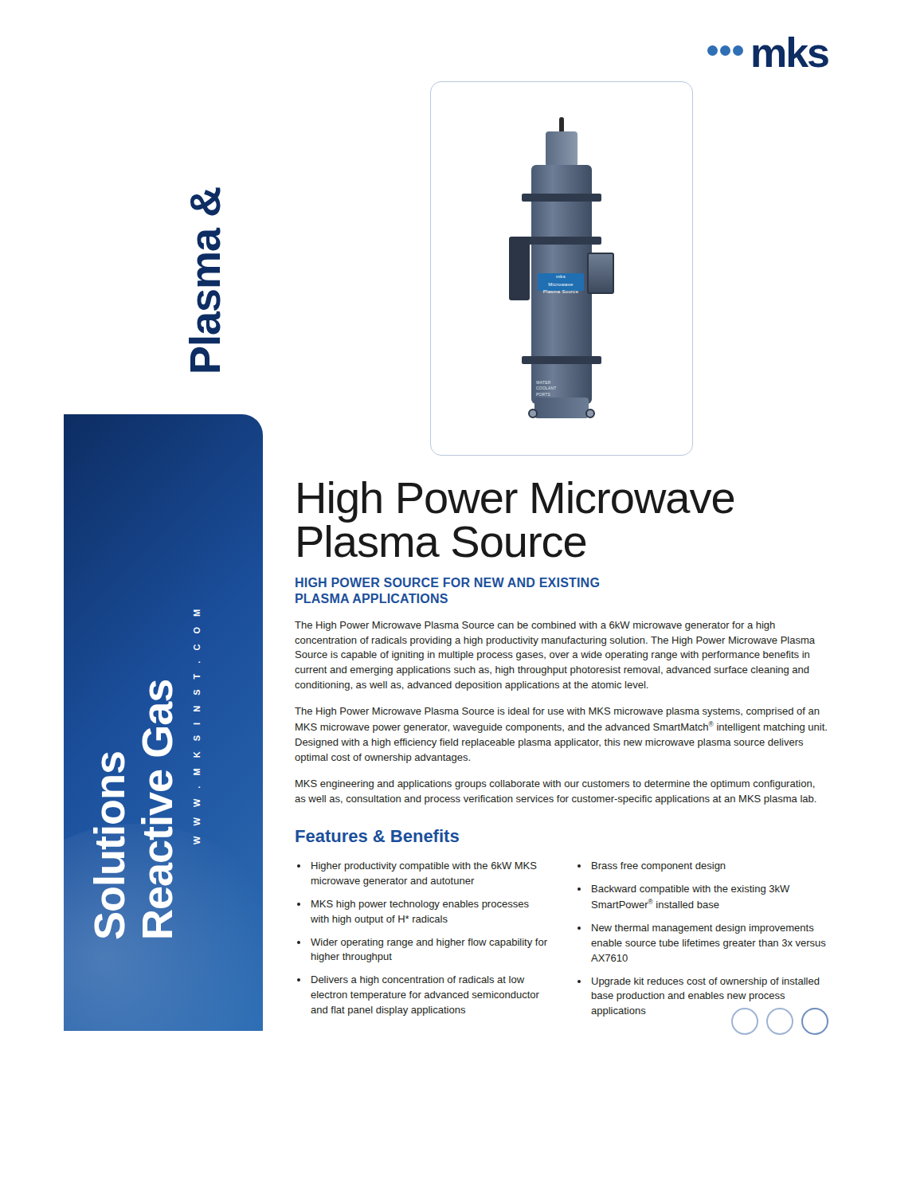Plasma &
Reactive Gas
Solutions
W W W . M K S I N S T . C O M
mks
mks
Microwave
Plasma Source
WATER
COOLANT
PORTS
High Power Microwave
Plasma Source
High Power Source for New and Existing
Plasma Applications
The High Power Microwave Plasma Source can be combined with a 6kW microwave generator for a high concentration of radicals providing a high productivity manufacturing solution. The High Power Microwave Plasma Source is capable of igniting in multiple process gases, over a wide operating range with performance benefits in current and emerging applications such as, high throughput photoresist removal, advanced surface cleaning and conditioning, as well as, advanced deposition applications at the atomic level.
The High Power Microwave Plasma Source is ideal for use with MKS microwave plasma systems, comprised of an MKS microwave power generator, waveguide components, and the advanced SmartMatch® intelligent matching unit. Designed with a high efficiency field replaceable plasma applicator, this new microwave plasma source delivers optimal cost of ownership advantages.
MKS engineering and applications groups collaborate with our customers to determine the optimum configuration, as well as, consultation and process verification services for customer-specific applications at an MKS plasma lab.
Features & Benefits
Higher productivity compatible with the 6kW MKS microwave generator and autotuner
MKS high power technology enables processes with high output of H* radicals
Wider operating range and higher flow capability for higher throughput
Delivers a high concentration of radicals at low electron temperature for advanced semiconductor and flat panel display applications
Brass free component design
Backward compatible with the existing 3kW SmartPower® installed base
New thermal management design improvements enable source tube lifetimes greater than 3x versus AX7610
Upgrade kit reduces cost of ownership of installed base production and enables new process applications